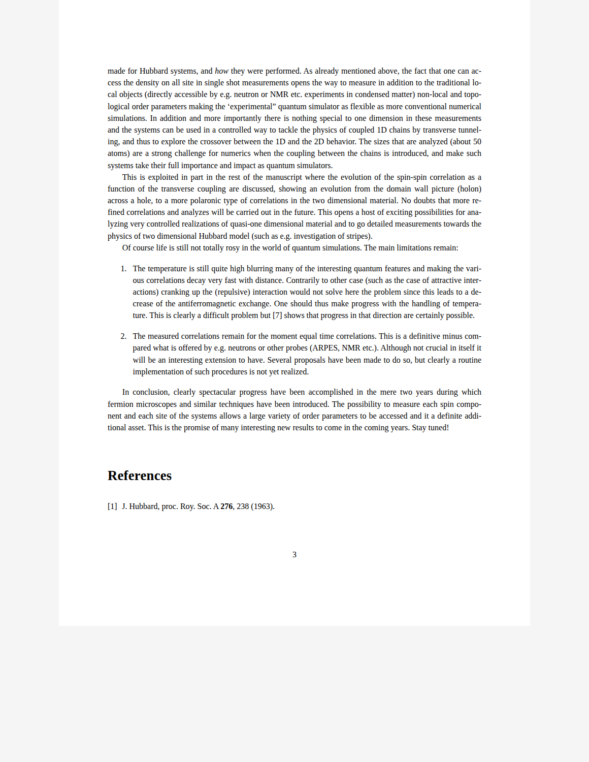made for Hubbard systems, and how they were performed. As already mentioned above, the fact that one can access the density on all site in single shot measurements opens the way to measure in addition to the traditional local objects (directly accessible by e.g. neutron or NMR etc. experiments in condensed matter) non-local and topological order parameters making the ‘experimental” quantum simulator as flexible as more conventional numerical simulations. In addition and more importantly there is nothing special to one dimension in these measurements and the systems can be used in a controlled way to tackle the physics of coupled 1D chains by transverse tunneling, and thus to explore the crossover between the 1D and the 2D behavior. The sizes that are analyzed (about 50 atoms) are a strong challenge for numerics when the coupling between the chains is introduced, and make such systems take their full importance and impact as quantum simulators.
This is exploited in part in the rest of the manuscript where the evolution of the spin-spin correlation as a function of the transverse coupling are discussed, showing an evolution from the domain wall picture (holon) across a hole, to a more polaronic type of correlations in the two dimensional material. No doubts that more refined correlations and analyzes will be carried out in the future. This opens a host of exciting possibilities for analyzing very controlled realizations of quasi-one dimensional material and to go detailed measurements towards the physics of two dimensional Hubbard model (such as e.g. investigation of stripes).
Of course life is still not totally rosy in the world of quantum simulations. The main limitations remain:
The temperature is still quite high blurring many of the interesting quantum features and making the various correlations decay very fast with distance. Contrarily to other case (such as the case of attractive interactions) cranking up the (repulsive) interaction would not solve here the problem since this leads to a decrease of the antiferromagnetic exchange. One should thus make progress with the handling of temperature. This is clearly a difficult problem but [7] shows that progress in that direction are certainly possible.
The measured correlations remain for the moment equal time correlations. This is a definitive minus compared what is offered by e.g. neutrons or other probes (ARPES, NMR etc.). Although not crucial in itself it will be an interesting extension to have. Several proposals have been made to do so, but clearly a routine implementation of such procedures is not yet realized.
In conclusion, clearly spectacular progress have been accomplished in the mere two years during which fermion microscopes and similar techniques have been introduced. The possibility to measure each spin component and each site of the systems allows a large variety of order parameters to be accessed and it a definite additional asset. This is the promise of many interesting new results to come in the coming years. Stay tuned!
References
[1] J. Hubbard, proc. Roy. Soc. A 276, 238 (1963).
3